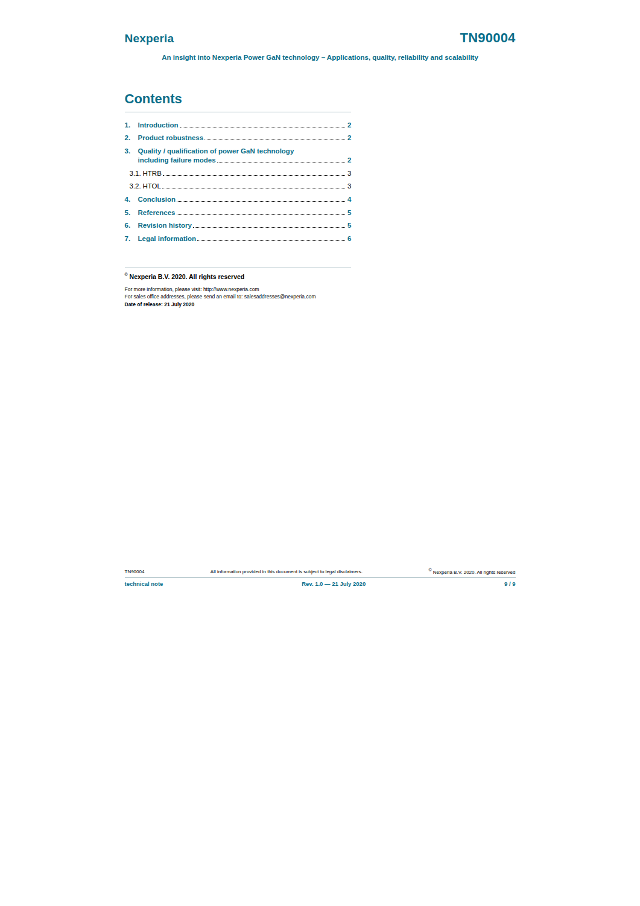Nexperia
TN90004
An insight into Nexperia Power GaN technology – Applications, quality, reliability and scalability
Contents
1. Introduction 2
2. Product robustness 2
3. Quality / qualification of power GaN technology
including failure modes 2
3.1. HTRB 3
3.2. HTOL 3
4. Conclusion 4
5. References 5
6. Revision history 5
7. Legal information 6
© Nexperia B.V. 2020. All rights reserved
For more information, please visit: http://www.nexperia.com
For sales office addresses, please send an email to: salesaddresses@nexperia.com
Date of release: 21 July 2020
TN90004
All information provided in this document is subject to legal disclaimers.
© Nexperia B.V. 2020. All rights reserved
technical note
Rev. 1.0 — 21 July 2020
9 / 9